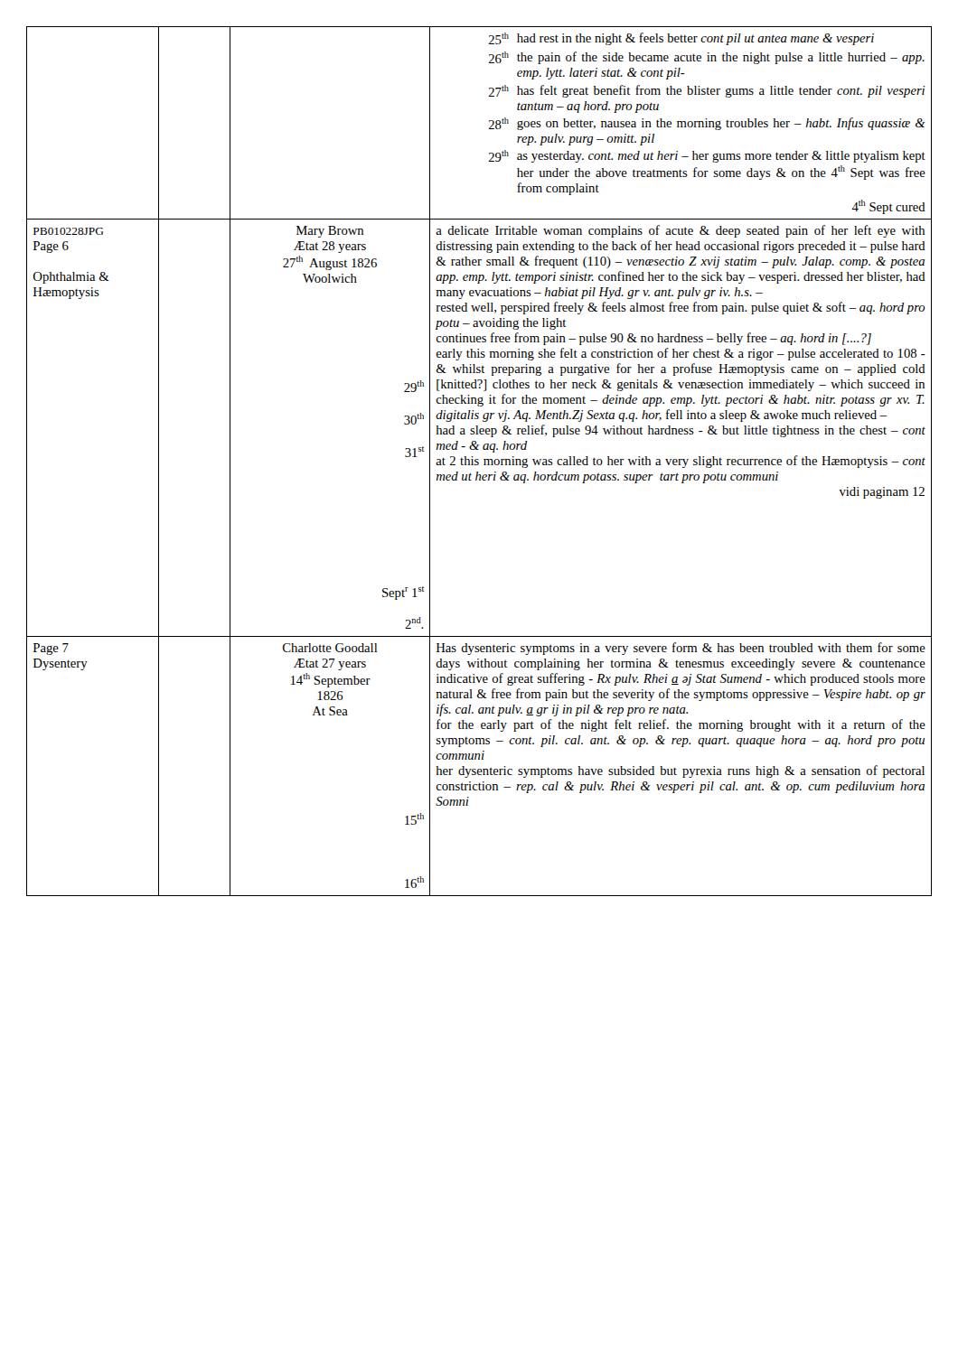| | | | 25 th had rest in the night & feels better cont pil ut antea mane & vesperi 26 th the pain of the side became acute in the night pulse a little hurried – app. emp. lytt. lateri stat. & cont pil- 27 th has felt great benefit from the blister gums a little tender cont. pil vesperi tantum – aq hord. pro potu 28 th goes on better, nausea in the morning troubles her – habt. Infus quassiæ & rep. pulv. purg – omitt. pil 29 th as yesterday. cont. med ut heri – her gums more tender & little ptyalism kept her under the above treatments for some days & on the 4 th Sept was free from complaint 4 th Sept cured |
| PB010228JPG Page 6 Ophthalmia & Hæmoptysis | | Mary Brown Ætat 28 years 27 th August 1826 Woolwich 29 th 30 th 31 st Sept r 1 st 2 nd . | a delicate Irritable woman complains of acute & deep seated pain of her left eye with distressing pain extending to the back of her head occasional rigors preceded it – pulse hard & rather small & frequent (110) – venæsectio Z xvij statim – pulv. Jalap. comp. & postea app. emp. lytt. tempori sinistr. confined her to the sick bay – vesperi. dressed her blister, had many evacuations – habiat pil Hyd. gr v. ant. pulv gr iv. h.s. – rested well, perspired freely & feels almost free from pain. pulse quiet & soft – aq. hord pro potu – avoiding the light continues free from pain – pulse 90 & no hardness – belly free – aq. hord in [....?] early this morning she felt a constriction of her chest & a rigor – pulse accelerated to 108 - & whilst preparing a purgative for her a profuse Hæmoptysis came on – applied cold [knitted?] clothes to her neck & genitals & venæsection immediately – which succeed in checking it for the moment – deinde app. emp. lytt. pectori & habt. nitr. potass gr xv. T. digitalis gr vj. Aq. Menth.Zj Sexta q.q. hor, fell into a sleep & awoke much relieved – had a sleep & relief, pulse 94 without hardness - & but little tightness in the chest – cont med - & aq. hord at 2 this morning was called to her with a very slight recurrence of the Hæmoptysis – cont med ut heri & aq. hordcum potass. super tart pro potu communi vidi paginam 12 |
| Page 7 Dysentery | | Charlotte Goodall Ætat 27 years 14 th September 1826 At Sea 15 th 16 th | Has dysenteric symptoms in a very severe form & has been troubled with them for some days without complaining her tormina & tenesmus exceedingly severe & countenance indicative of great suffering - Rx pulv. Rhei a ǝj Stat Sumend - which produced stools more natural & free from pain but the severity of the symptoms oppressive – Vespire habt. op gr ifs. cal. ant pulv. a gr ij in pil & rep pro re nata. for the early part of the night felt relief. the morning brought with it a return of the symptoms – cont. pil. cal. ant. & op. & rep. quart. quaque hora – aq. hord pro potu communi her dysenteric symptoms have subsided but pyrexia runs high & a sensation of pectoral constriction – rep. cal & pulv. Rhei & vesperi pil cal. ant. & op. cum pediluvium hora Somni |